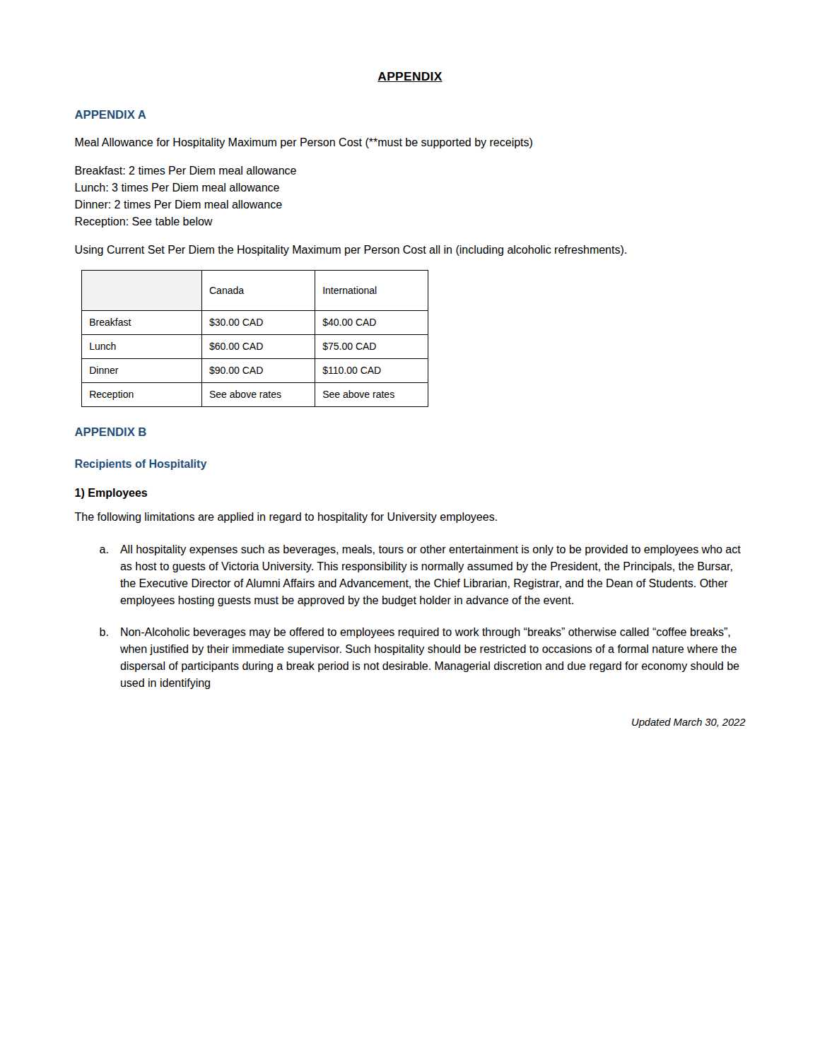APPENDIX
APPENDIX A
Meal Allowance for Hospitality Maximum per Person Cost (**must be supported by receipts)
Breakfast: 2 times Per Diem meal allowance
Lunch: 3 times Per Diem meal allowance
Dinner: 2 times Per Diem meal allowance
Reception: See table below
Using Current Set Per Diem the Hospitality Maximum per Person Cost all in (including alcoholic refreshments).
| | Canada | International |
| Breakfast | $30.00 CAD | $40.00 CAD |
| Lunch | $60.00 CAD | $75.00 CAD |
| Dinner | $90.00 CAD | $110.00 CAD |
| Reception | See above rates | See above rates |
APPENDIX B
Recipients of Hospitality
1) Employees
The following limitations are applied in regard to hospitality for University employees.
All hospitality expenses such as beverages, meals, tours or other entertainment is only to be provided to employees who act as host to guests of Victoria University. This responsibility is normally assumed by the President, the Principals, the Bursar, the Executive Director of Alumni Affairs and Advancement, the Chief Librarian, Registrar, and the Dean of Students. Other employees hosting guests must be approved by the budget holder in advance of the event.
Non-Alcoholic beverages may be offered to employees required to work through “breaks” otherwise called “coffee breaks”, when justified by their immediate supervisor. Such hospitality should be restricted to occasions of a formal nature where the dispersal of participants during a break period is not desirable. Managerial discretion and due regard for economy should be used in identifying
Updated March 30, 2022